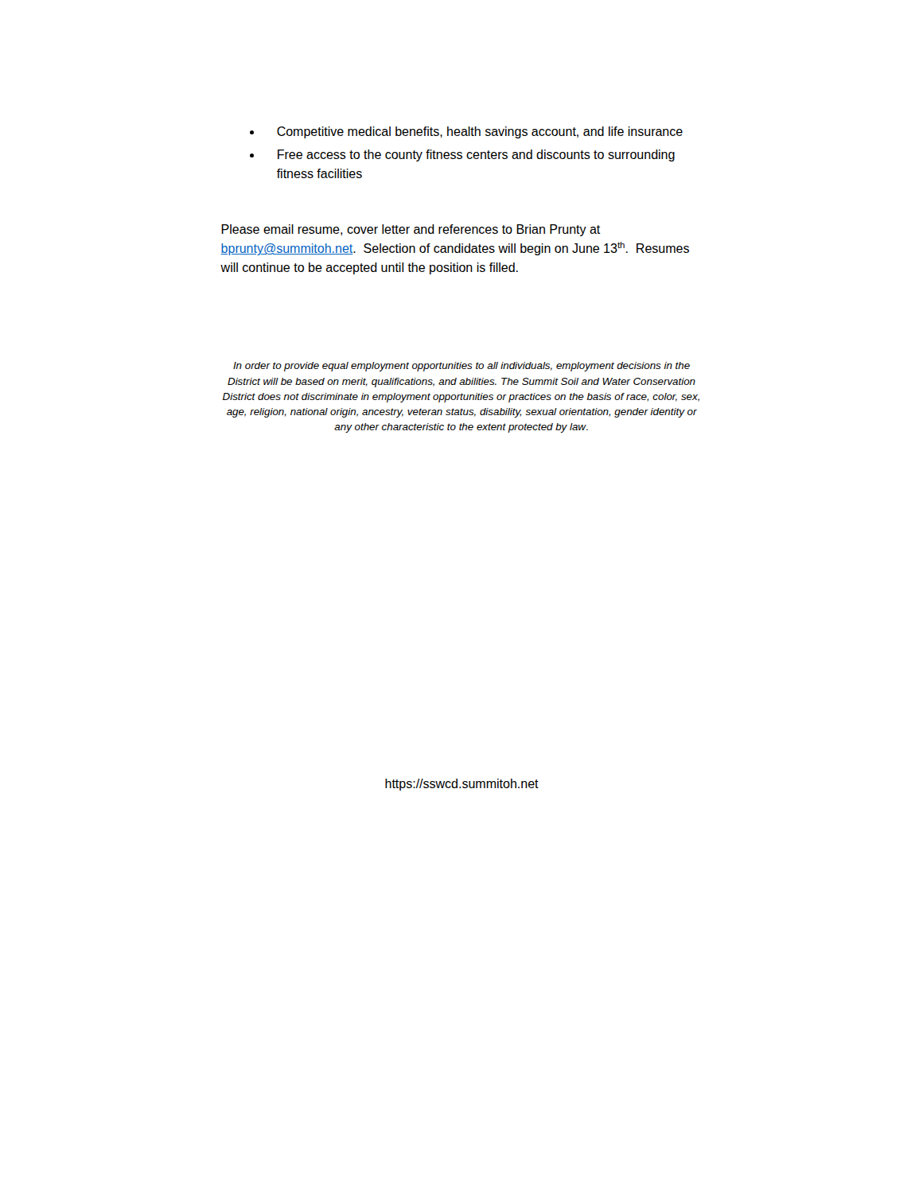Competitive medical benefits, health savings account, and life insurance
Free access to the county fitness centers and discounts to surrounding fitness facilities
Please email resume, cover letter and references to Brian Prunty at bprunty@summitoh.net. Selection of candidates will begin on June 13th. Resumes will continue to be accepted until the position is filled.
In order to provide equal employment opportunities to all individuals, employment decisions in the District will be based on merit, qualifications, and abilities. The Summit Soil and Water Conservation District does not discriminate in employment opportunities or practices on the basis of race, color, sex, age, religion, national origin, ancestry, veteran status, disability, sexual orientation, gender identity or any other characteristic to the extent protected by law.
https://sswcd.summitoh.net